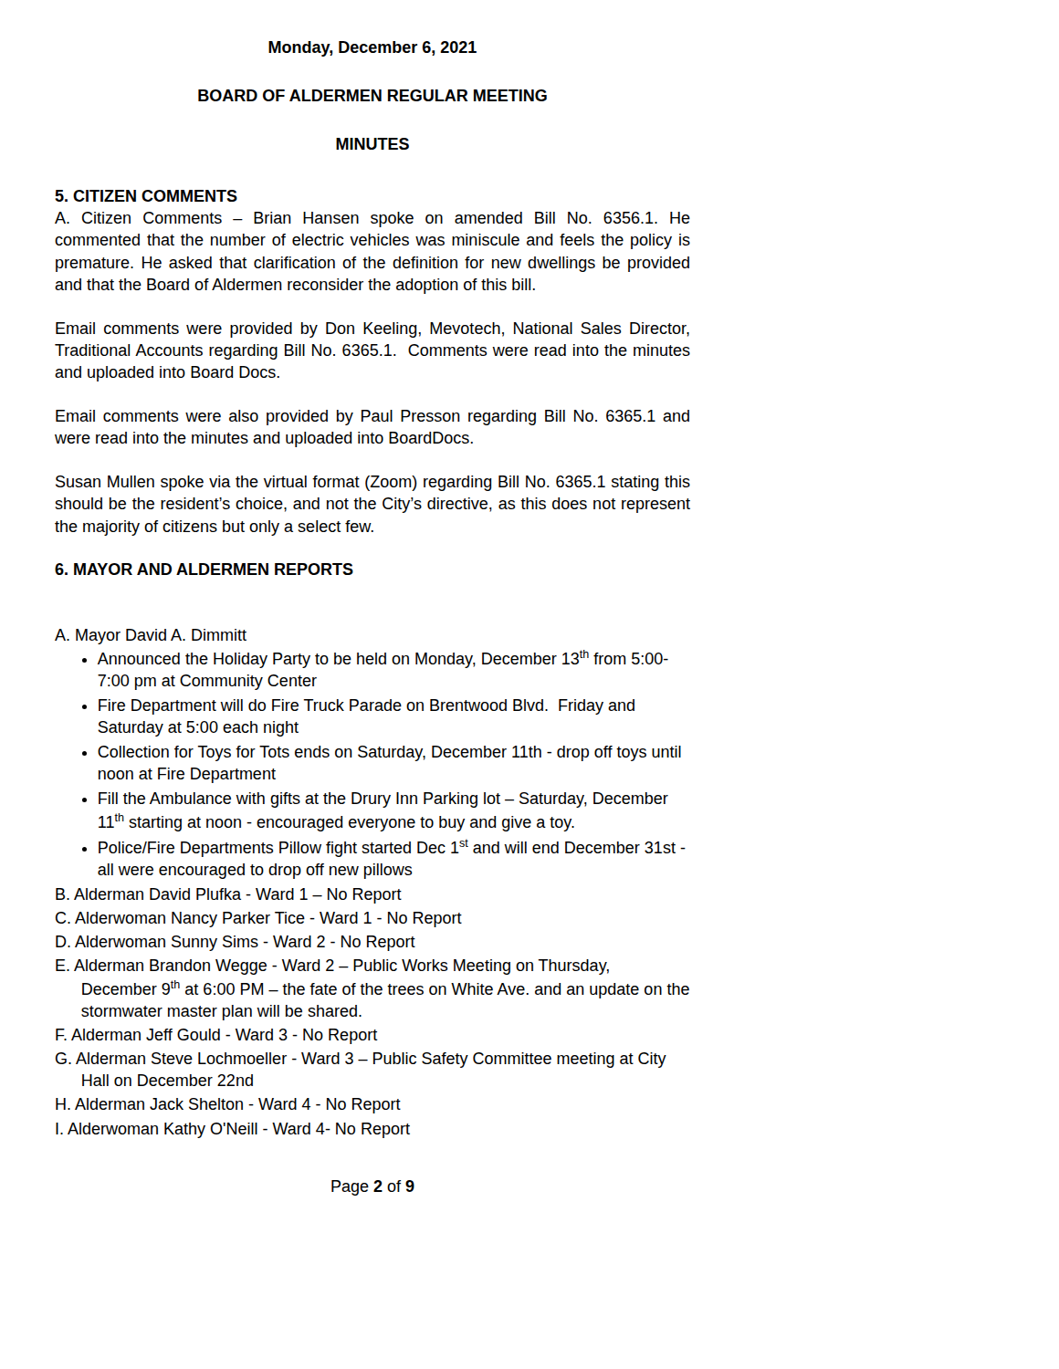Monday, December 6, 2021
BOARD OF ALDERMEN REGULAR MEETING
MINUTES
5. CITIZEN COMMENTS
A. Citizen Comments – Brian Hansen spoke on amended Bill No. 6356.1. He commented that the number of electric vehicles was miniscule and feels the policy is premature. He asked that clarification of the definition for new dwellings be provided and that the Board of Aldermen reconsider the adoption of this bill.
Email comments were provided by Don Keeling, Mevotech, National Sales Director, Traditional Accounts regarding Bill No. 6365.1. Comments were read into the minutes and uploaded into Board Docs.
Email comments were also provided by Paul Presson regarding Bill No. 6365.1 and were read into the minutes and uploaded into BoardDocs.
Susan Mullen spoke via the virtual format (Zoom) regarding Bill No. 6365.1 stating this should be the resident’s choice, and not the City’s directive, as this does not represent the majority of citizens but only a select few.
6. MAYOR AND ALDERMEN REPORTS
A. Mayor David A. Dimmitt
Announced the Holiday Party to be held on Monday, December 13th from 5:00-7:00 pm at Community Center
Fire Department will do Fire Truck Parade on Brentwood Blvd. Friday and Saturday at 5:00 each night
Collection for Toys for Tots ends on Saturday, December 11th - drop off toys until noon at Fire Department
Fill the Ambulance with gifts at the Drury Inn Parking lot – Saturday, December 11th starting at noon - encouraged everyone to buy and give a toy.
Police/Fire Departments Pillow fight started Dec 1st and will end December 31st - all were encouraged to drop off new pillows
B. Alderman David Plufka - Ward 1 – No Report
C. Alderwoman Nancy Parker Tice - Ward 1 - No Report
D. Alderwoman Sunny Sims - Ward 2 - No Report
E. Alderman Brandon Wegge - Ward 2 – Public Works Meeting on Thursday,
December 9th at 6:00 PM – the fate of the trees on White Ave. and an update on the stormwater master plan will be shared.
F. Alderman Jeff Gould - Ward 3 - No Report
G. Alderman Steve Lochmoeller - Ward 3 – Public Safety Committee meeting at City
Hall on December 22nd
H. Alderman Jack Shelton - Ward 4 - No Report
I. Alderwoman Kathy O'Neill - Ward 4- No Report
Page 2 of 9